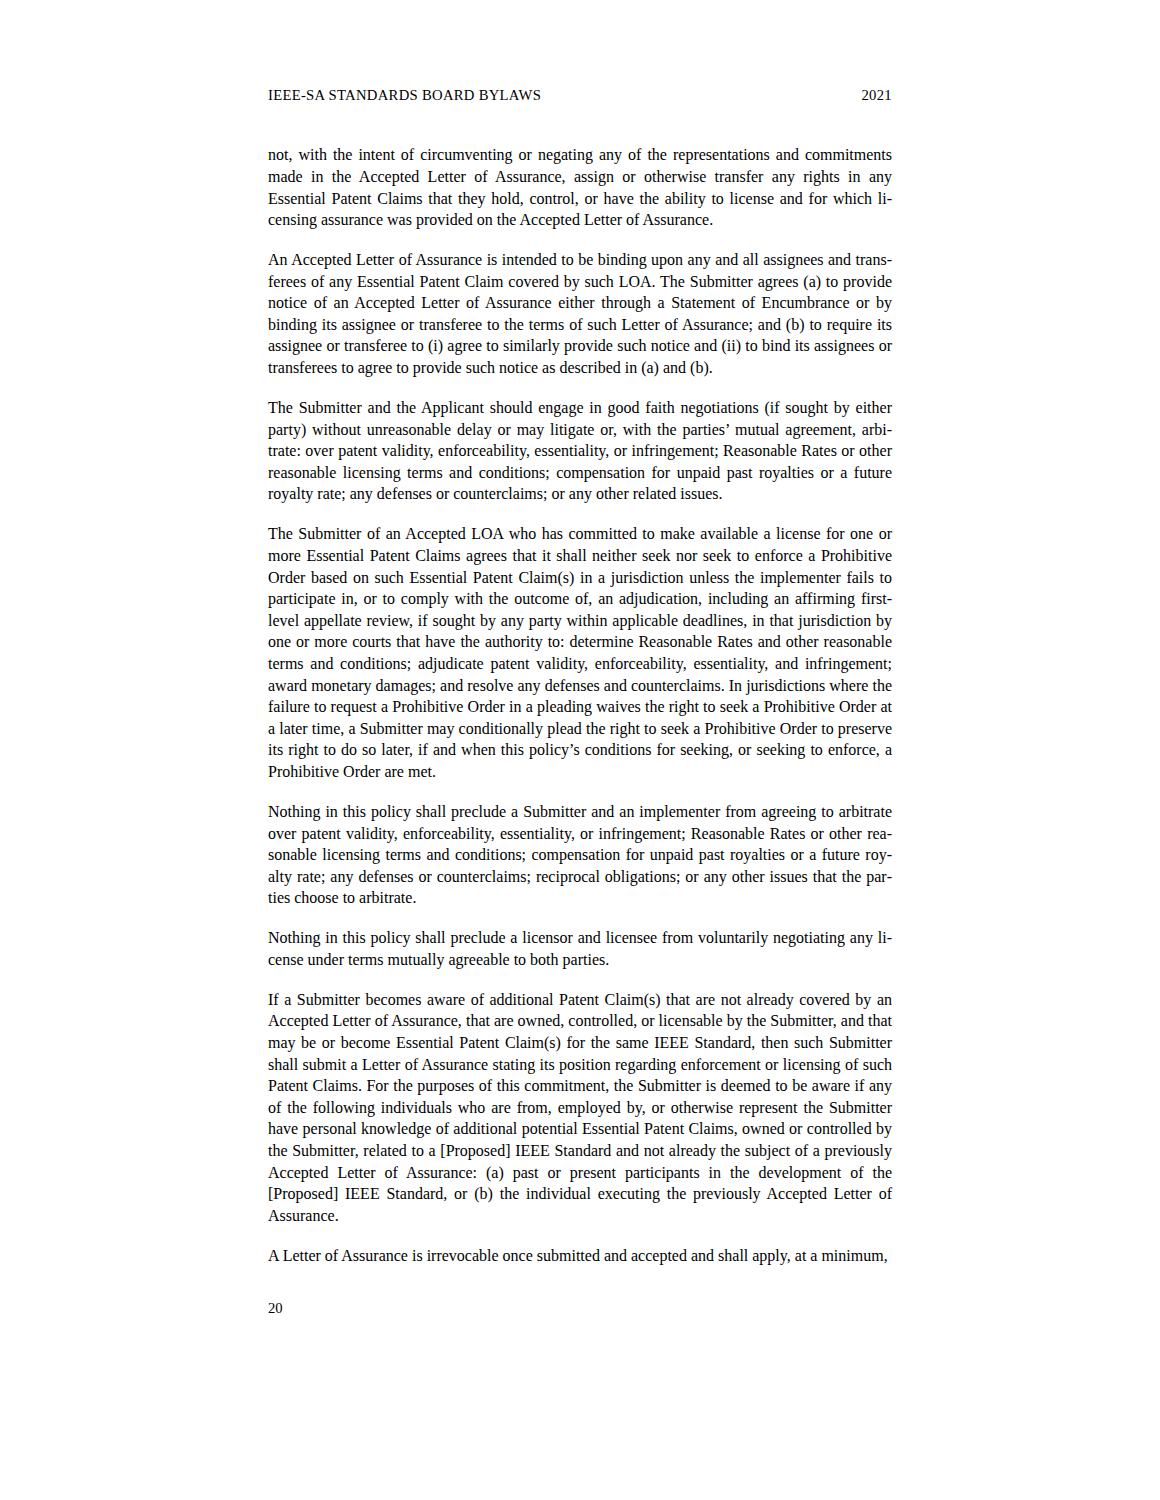IEEE-SA Standards Board Bylaws 2021
not, with the intent of circumventing or negating any of the representations and commitments made in the Accepted Letter of Assurance, assign or otherwise transfer any rights in any Essential Patent Claims that they hold, control, or have the ability to license and for which licensing assurance was provided on the Accepted Letter of Assurance.
An Accepted Letter of Assurance is intended to be binding upon any and all assignees and transferees of any Essential Patent Claim covered by such LOA. The Submitter agrees (a) to provide notice of an Accepted Letter of Assurance either through a Statement of Encumbrance or by binding its assignee or transferee to the terms of such Letter of Assurance; and (b) to require its assignee or transferee to (i) agree to similarly provide such notice and (ii) to bind its assignees or transferees to agree to provide such notice as described in (a) and (b).
The Submitter and the Applicant should engage in good faith negotiations (if sought by either party) without unreasonable delay or may litigate or, with the parties’ mutual agreement, arbitrate: over patent validity, enforceability, essentiality, or infringement; Reasonable Rates or other reasonable licensing terms and conditions; compensation for unpaid past royalties or a future royalty rate; any defenses or counterclaims; or any other related issues.
The Submitter of an Accepted LOA who has committed to make available a license for one or more Essential Patent Claims agrees that it shall neither seek nor seek to enforce a Prohibitive Order based on such Essential Patent Claim(s) in a jurisdiction unless the implementer fails to participate in, or to comply with the outcome of, an adjudication, including an affirming first-level appellate review, if sought by any party within applicable deadlines, in that jurisdiction by one or more courts that have the authority to: determine Reasonable Rates and other reasonable terms and conditions; adjudicate patent validity, enforceability, essentiality, and infringement; award monetary damages; and resolve any defenses and counterclaims. In jurisdictions where the failure to request a Prohibitive Order in a pleading waives the right to seek a Prohibitive Order at a later time, a Submitter may conditionally plead the right to seek a Prohibitive Order to preserve its right to do so later, if and when this policy’s conditions for seeking, or seeking to enforce, a Prohibitive Order are met.
Nothing in this policy shall preclude a Submitter and an implementer from agreeing to arbitrate over patent validity, enforceability, essentiality, or infringement; Reasonable Rates or other reasonable licensing terms and conditions; compensation for unpaid past royalties or a future royalty rate; any defenses or counterclaims; reciprocal obligations; or any other issues that the parties choose to arbitrate.
Nothing in this policy shall preclude a licensor and licensee from voluntarily negotiating any license under terms mutually agreeable to both parties.
If a Submitter becomes aware of additional Patent Claim(s) that are not already covered by an Accepted Letter of Assurance, that are owned, controlled, or licensable by the Submitter, and that may be or become Essential Patent Claim(s) for the same IEEE Standard, then such Submitter shall submit a Letter of Assurance stating its position regarding enforcement or licensing of such Patent Claims. For the purposes of this commitment, the Submitter is deemed to be aware if any of the following individuals who are from, employed by, or otherwise represent the Submitter have personal knowledge of additional potential Essential Patent Claims, owned or controlled by the Submitter, related to a [Proposed] IEEE Standard and not already the subject of a previously Accepted Letter of Assurance: (a) past or present participants in the development of the [Proposed] IEEE Standard, or (b) the individual executing the previously Accepted Letter of Assurance.
A Letter of Assurance is irrevocable once submitted and accepted and shall apply, at a minimum,
20